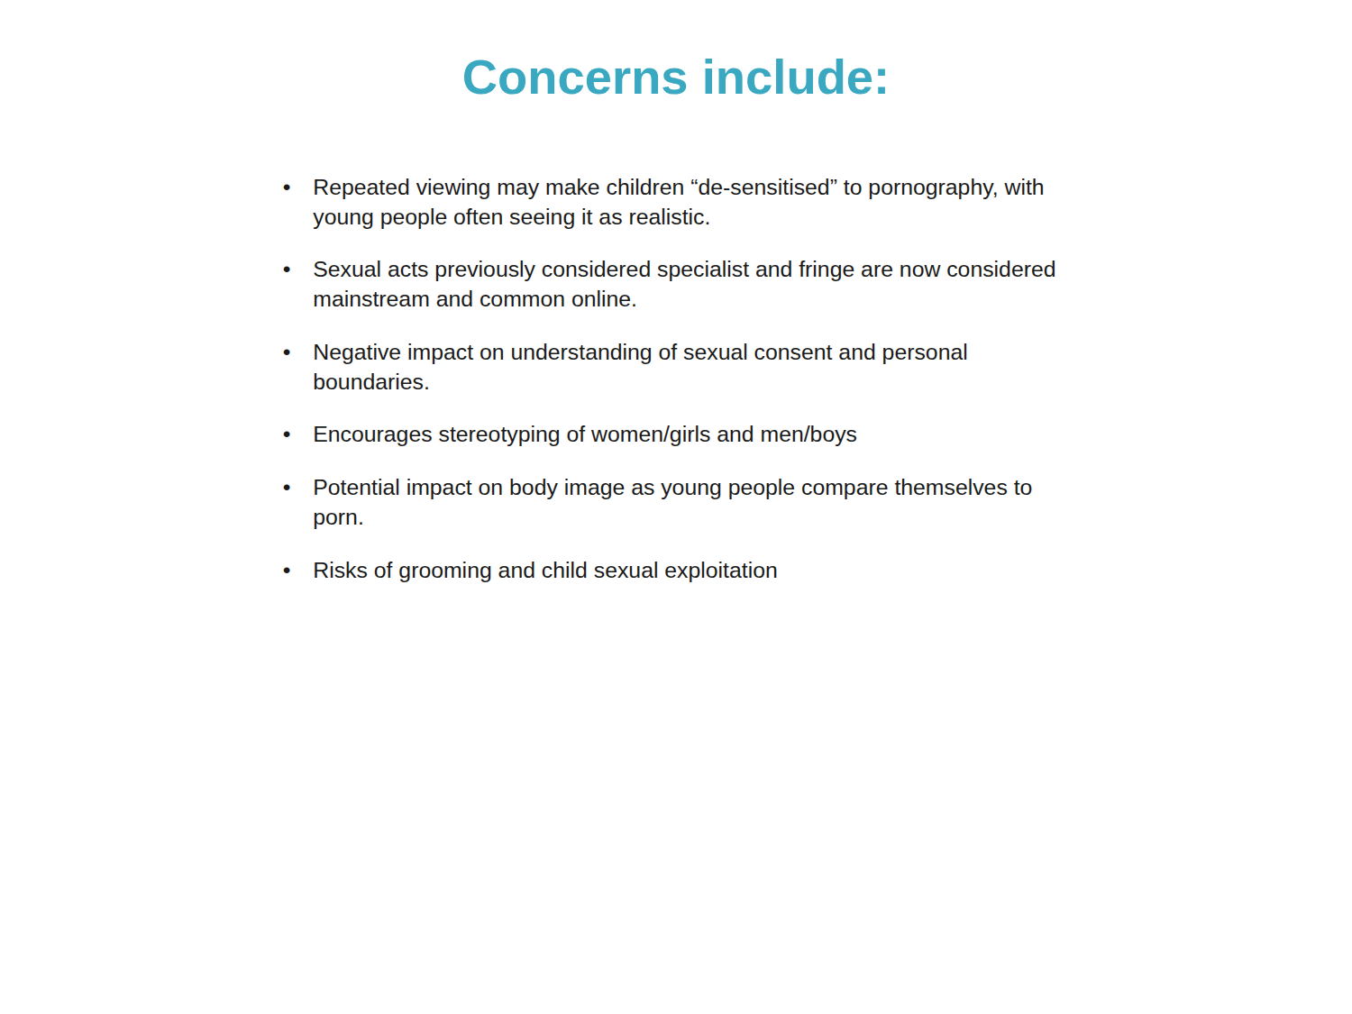Concerns include:
Repeated viewing may make children “de-sensitised” to pornography, with young people often seeing it as realistic.
Sexual acts previously considered specialist and fringe are now considered mainstream and common online.
Negative impact on understanding of sexual consent and personal boundaries.
Encourages stereotyping of women/girls and men/boys
Potential impact on body image as young people compare themselves to porn.
Risks of grooming and child sexual exploitation